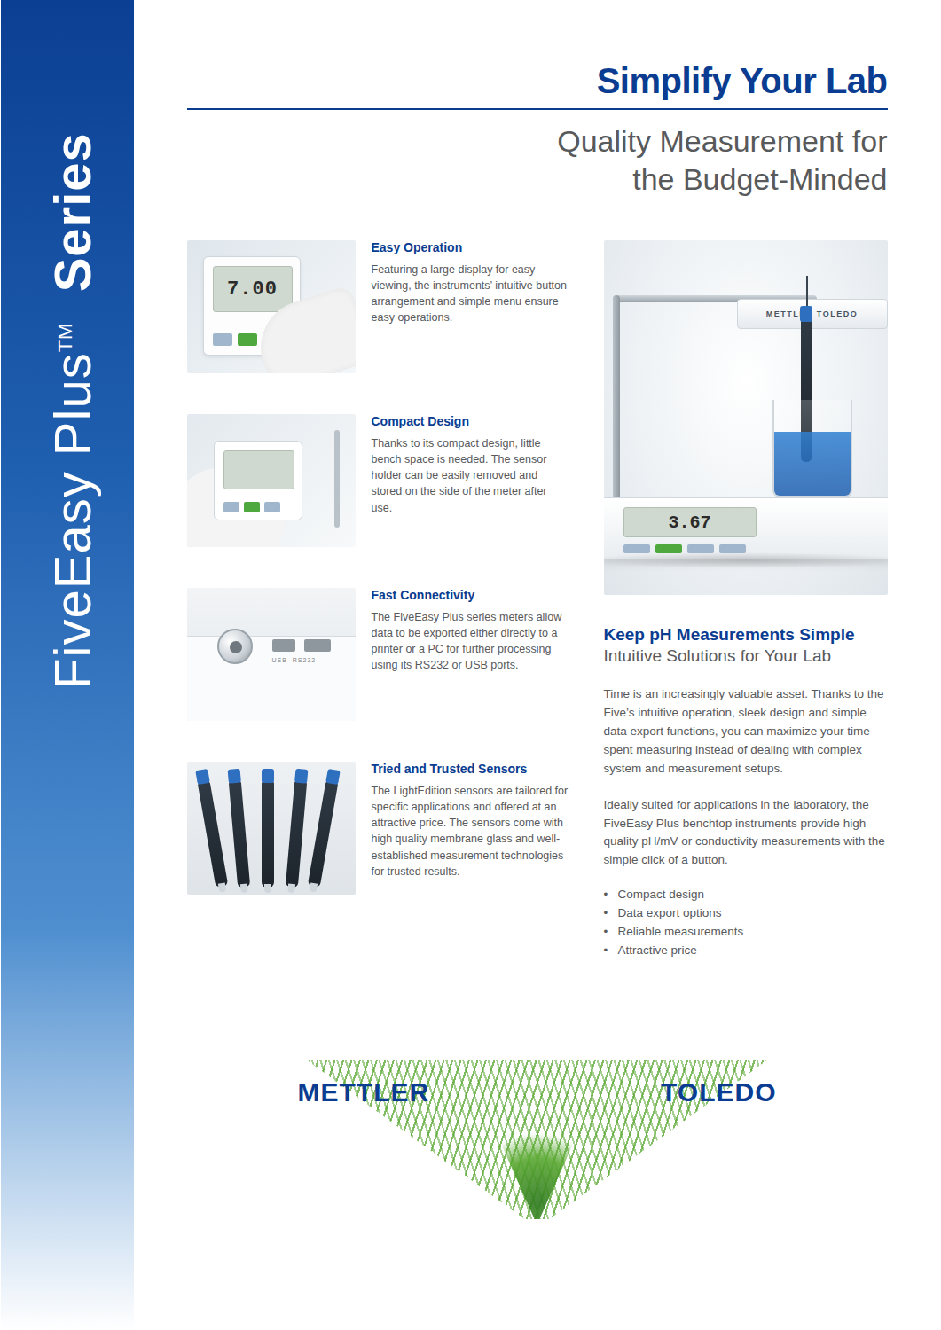FiveEasy PlusTM Series
Simplify Your Lab
Quality Measurement for
the Budget-Minded
7.00
Easy Operation
Featuring a large display for easy viewing, the instruments’ intuitive button arrangement and simple menu ensure easy operations.
Compact Design
Thanks to its compact design, little bench space is needed. The sensor holder can be easily removed and stored on the side of the meter after use.
USB RS232
Fast Connectivity
The FiveEasy Plus series meters allow data to be exported either directly to a printer or a PC for further processing using its RS232 or USB ports.
Tried and Trusted Sensors
The LightEdition sensors are tailored for specific applications and offered at an attractive price. The sensors come with high quality membrane glass and well-established measurement technologies for trusted results.
METTLER TOLEDO
3.67
Keep pH Measurements Simple
Intuitive Solutions for Your Lab
Time is an increasingly valuable asset. Thanks to the Five’s intuitive operation, sleek design and simple data export functions, you can maximize your time spent measuring instead of dealing with complex system and measurement setups.
Ideally suited for applications in the laboratory, the FiveEasy Plus benchtop instruments provide high quality pH/mV or conductivity measurements with the simple click of a button.
Compact design
Data export options
Reliable measurements
Attractive price
METTLER TOLEDO